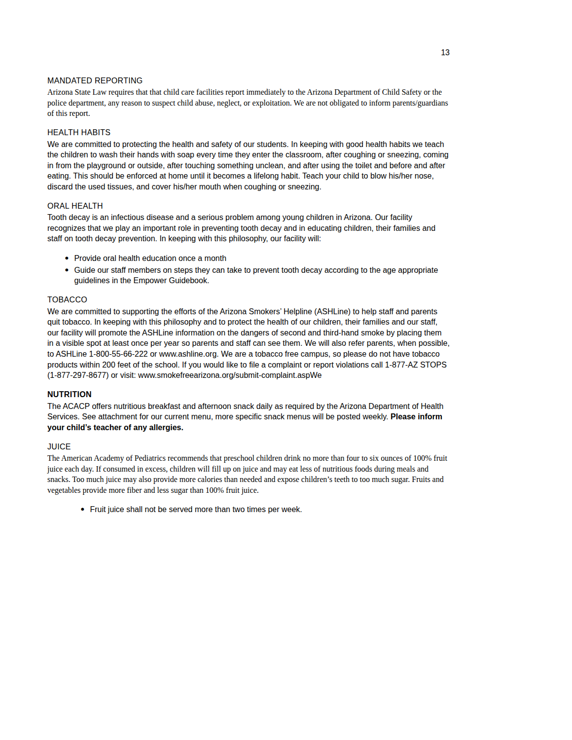13
MANDATED REPORTING
Arizona State Law requires that that child care facilities report immediately to the Arizona Department of Child Safety or the police department, any reason to suspect child abuse, neglect, or exploitation. We are not obligated to inform parents/guardians of this report.
HEALTH HABITS
We are committed to protecting the health and safety of our students. In keeping with good health habits we teach the children to wash their hands with soap every time they enter the classroom, after coughing or sneezing, coming in from the playground or outside, after touching something unclean, and after using the toilet and before and after eating. This should be enforced at home until it becomes a lifelong habit. Teach your child to blow his/her nose, discard the used tissues, and cover his/her mouth when coughing or sneezing.
ORAL HEALTH
Tooth decay is an infectious disease and a serious problem among young children in Arizona. Our facility recognizes that we play an important role in preventing tooth decay and in educating children, their families and staff on tooth decay prevention. In keeping with this philosophy, our facility will:
Provide oral health education once a month
Guide our staff members on steps they can take to prevent tooth decay according to the age appropriate guidelines in the Empower Guidebook.
TOBACCO
We are committed to supporting the efforts of the Arizona Smokers’ Helpline (ASHLine) to help staff and parents quit tobacco. In keeping with this philosophy and to protect the health of our children, their families and our staff, our facility will promote the ASHLine information on the dangers of second and third-hand smoke by placing them in a visible spot at least once per year so parents and staff can see them. We will also refer parents, when possible, to ASHLine 1-800-55-66-222 or www.ashline.org. We are a tobacco free campus, so please do not have tobacco products within 200 feet of the school. If you would like to file a complaint or report violations call 1-877-AZ STOPS (1-877-297-8677) or visit: www.smokefreearizona.org/submit-complaint.aspWe
NUTRITION
The ACACP offers nutritious breakfast and afternoon snack daily as required by the Arizona Department of Health Services. See attachment for our current menu, more specific snack menus will be posted weekly. Please inform your child’s teacher of any allergies.
JUICE
The American Academy of Pediatrics recommends that preschool children drink no more than four to six ounces of 100% fruit juice each day. If consumed in excess, children will fill up on juice and may eat less of nutritious foods during meals and snacks. Too much juice may also provide more calories than needed and expose children’s teeth to too much sugar. Fruits and vegetables provide more fiber and less sugar than 100% fruit juice.
Fruit juice shall not be served more than two times per week.